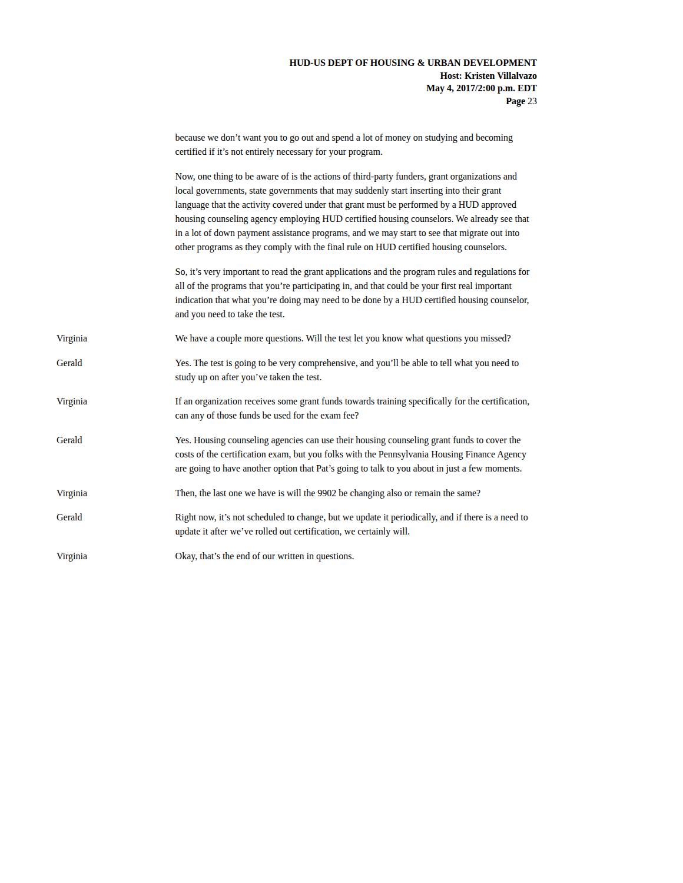HUD-US DEPT OF HOUSING & URBAN DEVELOPMENT Host: Kristen Villalvazo May 4, 2017/2:00 p.m. EDT Page 23
because we don’t want you to go out and spend a lot of money on studying and becoming certified if it’s not entirely necessary for your program.
Now, one thing to be aware of is the actions of third-party funders, grant organizations and local governments, state governments that may suddenly start inserting into their grant language that the activity covered under that grant must be performed by a HUD approved housing counseling agency employing HUD certified housing counselors. We already see that in a lot of down payment assistance programs, and we may start to see that migrate out into other programs as they comply with the final rule on HUD certified housing counselors.
So, it’s very important to read the grant applications and the program rules and regulations for all of the programs that you’re participating in, and that could be your first real important indication that what you’re doing may need to be done by a HUD certified housing counselor, and you need to take the test.
Virginia
We have a couple more questions. Will the test let you know what questions you missed?
Gerald
Yes. The test is going to be very comprehensive, and you’ll be able to tell what you need to study up on after you’ve taken the test.
Virginia
If an organization receives some grant funds towards training specifically for the certification, can any of those funds be used for the exam fee?
Gerald
Yes. Housing counseling agencies can use their housing counseling grant funds to cover the costs of the certification exam, but you folks with the Pennsylvania Housing Finance Agency are going to have another option that Pat’s going to talk to you about in just a few moments.
Virginia
Then, the last one we have is will the 9902 be changing also or remain the same?
Gerald
Right now, it’s not scheduled to change, but we update it periodically, and if there is a need to update it after we’ve rolled out certification, we certainly will.
Virginia
Okay, that’s the end of our written in questions.